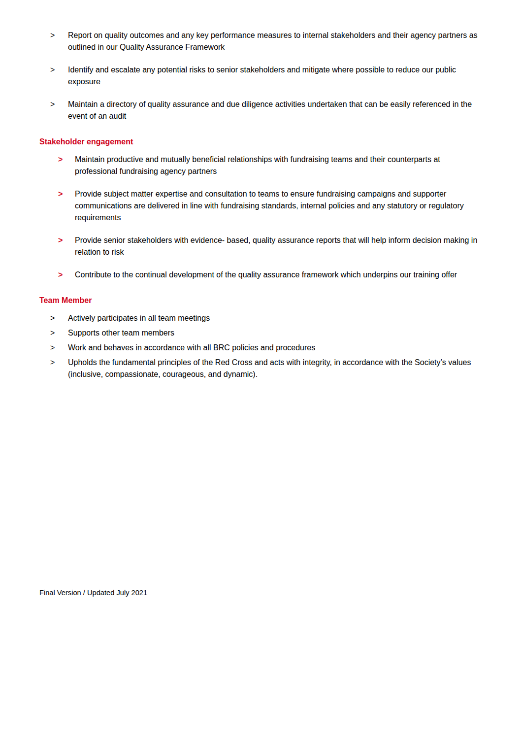Report on quality outcomes and any key performance measures to internal stakeholders and their agency partners as outlined in our Quality Assurance Framework
Identify and escalate any potential risks to senior stakeholders and mitigate where possible to reduce our public exposure
Maintain a directory of quality assurance and due diligence activities undertaken that can be easily referenced in the event of an audit
Stakeholder engagement
Maintain productive and mutually beneficial relationships with fundraising teams and their counterparts at professional fundraising agency partners
Provide subject matter expertise and consultation to teams to ensure fundraising campaigns and supporter communications are delivered in line with fundraising standards, internal policies and any statutory or regulatory requirements
Provide senior stakeholders with evidence- based, quality assurance reports that will help inform decision making in relation to risk
Contribute to the continual development of the quality assurance framework which underpins our training offer
Team Member
Actively participates in all team meetings
Supports other team members
Work and behaves in accordance with all BRC policies and procedures
Upholds the fundamental principles of the Red Cross and acts with integrity, in accordance with the Society’s values (inclusive, compassionate, courageous, and dynamic).
Final Version / Updated July 2021